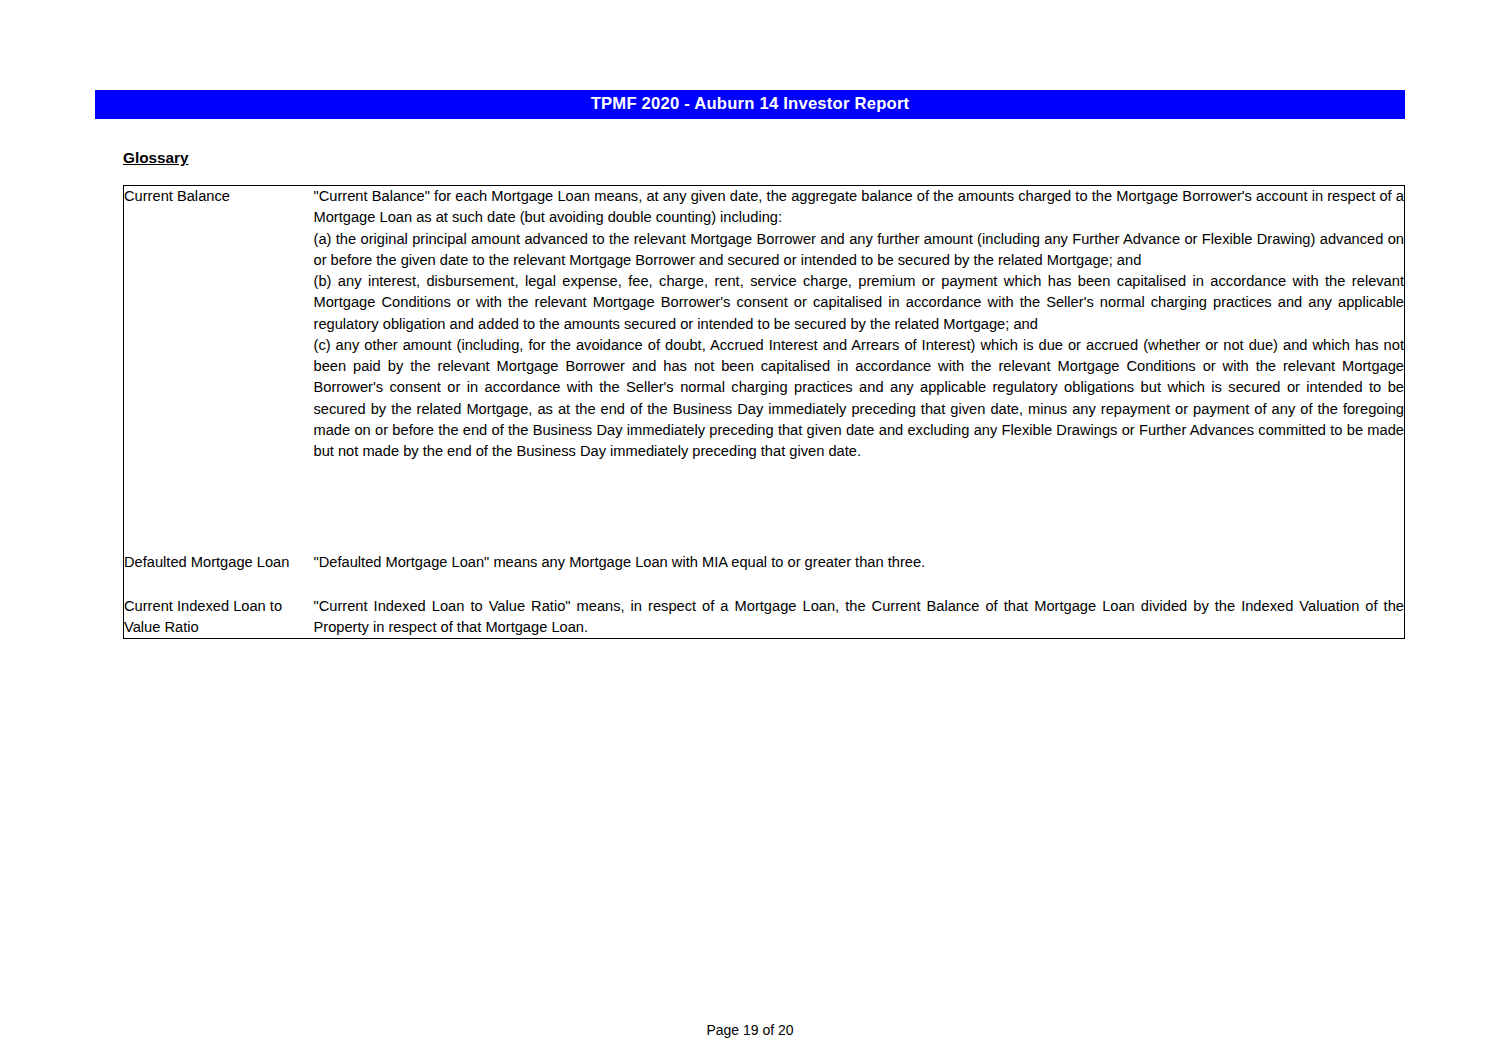TPMF 2020 - Auburn 14 Investor Report
Glossary
| Current Balance | "Current Balance" for each Mortgage Loan means, at any given date, the aggregate balance of the amounts charged to the Mortgage Borrower's account in respect of a Mortgage Loan as at such date (but avoiding double counting) including: (a) the original principal amount advanced to the relevant Mortgage Borrower and any further amount (including any Further Advance or Flexible Drawing) advanced on or before the given date to the relevant Mortgage Borrower and secured or intended to be secured by the related Mortgage; and (b) any interest, disbursement, legal expense, fee, charge, rent, service charge, premium or payment which has been capitalised in accordance with the relevant Mortgage Conditions or with the relevant Mortgage Borrower's consent or capitalised in accordance with the Seller's normal charging practices and any applicable regulatory obligation and added to the amounts secured or intended to be secured by the related Mortgage; and (c) any other amount (including, for the avoidance of doubt, Accrued Interest and Arrears of Interest) which is due or accrued (whether or not due) and which has not been paid by the relevant Mortgage Borrower and has not been capitalised in accordance with the relevant Mortgage Conditions or with the relevant Mortgage Borrower's consent or in accordance with the Seller's normal charging practices and any applicable regulatory obligations but which is secured or intended to be secured by the related Mortgage, as at the end of the Business Day immediately preceding that given date, minus any repayment or payment of any of the foregoing made on or before the end of the Business Day immediately preceding that given date and excluding any Flexible Drawings or Further Advances committed to be made but not made by the end of the Business Day immediately preceding that given date. |
| Defaulted Mortgage Loan | "Defaulted Mortgage Loan" means any Mortgage Loan with MIA equal to or greater than three. |
| Current Indexed Loan to Value Ratio | "Current Indexed Loan to Value Ratio" means, in respect of a Mortgage Loan, the Current Balance of that Mortgage Loan divided by the Indexed Valuation of the Property in respect of that Mortgage Loan. |
Page 19 of 20